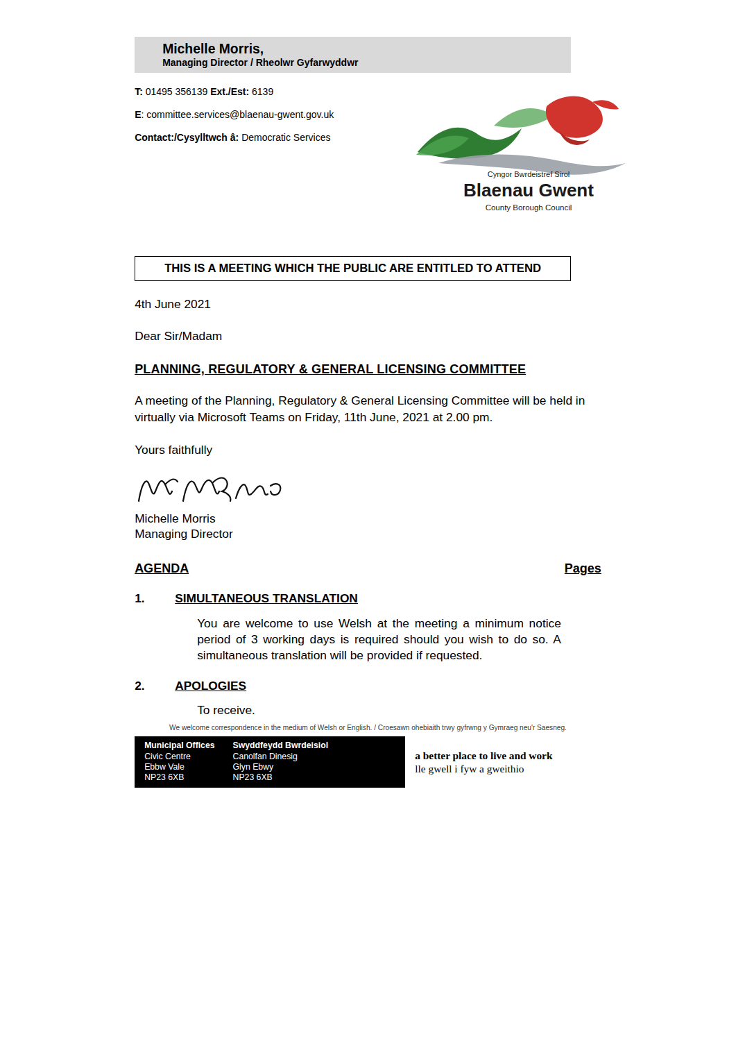Michelle Morris,
Managing Director / Rheolwr Gyfarwyddwr
T: 01495 356139 Ext./Est: 6139
E: committee.services@blaenau-gwent.gov.uk
Contact:/Cysylltwch â: Democratic Services
Cyngor Bwrdeistref Sirol Blaenau Gwent County Borough Council
THIS IS A MEETING WHICH THE PUBLIC ARE ENTITLED TO ATTEND
4th June 2021
Dear Sir/Madam
PLANNING, REGULATORY & GENERAL LICENSING COMMITTEE
A meeting of the Planning, Regulatory & General Licensing Committee will be held in virtually via Microsoft Teams on Friday, 11th June, 2021 at 2.00 pm.
Yours faithfully
Michelle Morris
Managing Director
AGENDA
Pages
1.
SIMULTANEOUS TRANSLATION
You are welcome to use Welsh at the meeting a minimum notice period of 3 working days is required should you wish to do so. A simultaneous translation will be provided if requested.
2.
APOLOGIES
To receive.
We welcome correspondence in the medium of Welsh or English. / Croesawn ohebiaith trwy gyfrwng y Gymraeg neu'r Saesneg.
Municipal Offices
Civic Centre
Ebbw Vale
NP23 6XB
Swyddfeydd Bwrdeisiol
Canolfan Dinesig
Glyn Ebwy
NP23 6XB
a better place to live and work
lle gwell i fyw a gweithio